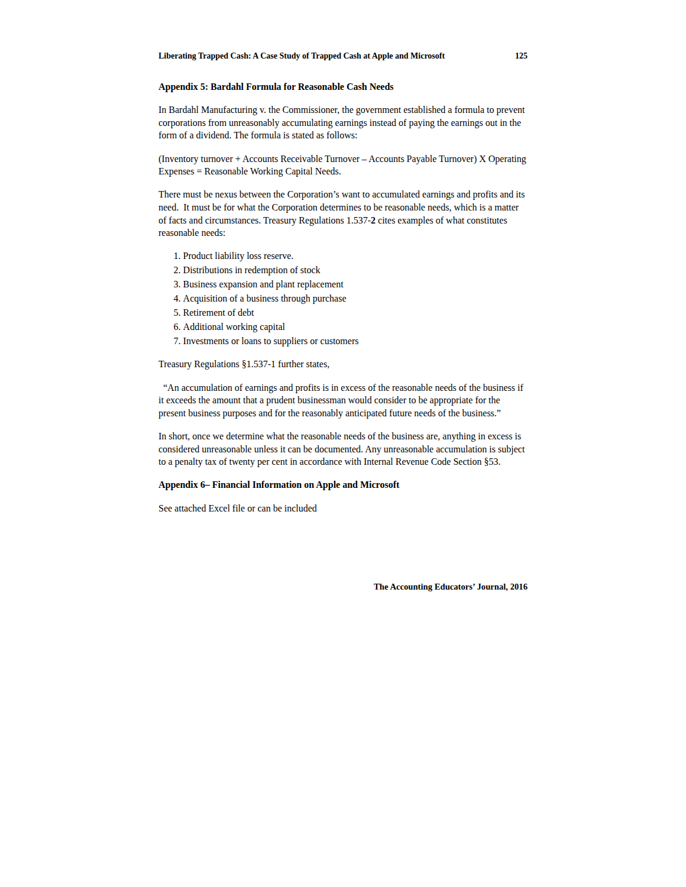Liberating Trapped Cash: A Case Study of Trapped Cash at Apple and Microsoft 125
Appendix 5: Bardahl Formula for Reasonable Cash Needs
In Bardahl Manufacturing v. the Commissioner, the government established a formula to prevent corporations from unreasonably accumulating earnings instead of paying the earnings out in the form of a dividend. The formula is stated as follows:
(Inventory turnover + Accounts Receivable Turnover – Accounts Payable Turnover) X Operating Expenses = Reasonable Working Capital Needs.
There must be nexus between the Corporation’s want to accumulated earnings and profits and its need. It must be for what the Corporation determines to be reasonable needs, which is a matter of facts and circumstances. Treasury Regulations 1.537-2 cites examples of what constitutes reasonable needs:
Product liability loss reserve.
Distributions in redemption of stock
Business expansion and plant replacement
Acquisition of a business through purchase
Retirement of debt
Additional working capital
Investments or loans to suppliers or customers
Treasury Regulations §1.537-1 further states,
“An accumulation of earnings and profits is in excess of the reasonable needs of the business if it exceeds the amount that a prudent businessman would consider to be appropriate for the present business purposes and for the reasonably anticipated future needs of the business.”
In short, once we determine what the reasonable needs of the business are, anything in excess is considered unreasonable unless it can be documented. Any unreasonable accumulation is subject to a penalty tax of twenty per cent in accordance with Internal Revenue Code Section §53.
Appendix 6– Financial Information on Apple and Microsoft
See attached Excel file or can be included
The Accounting Educators’ Journal, 2016